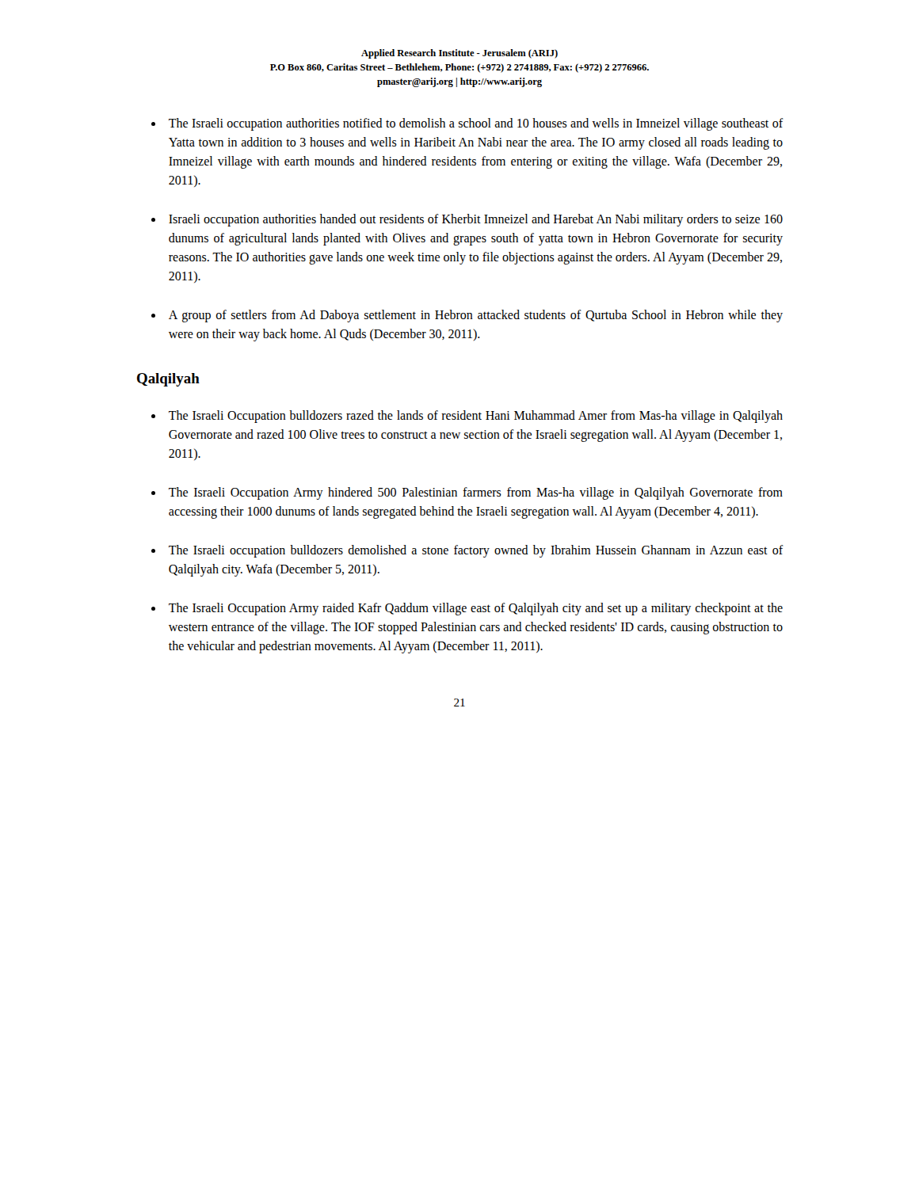Applied Research Institute - Jerusalem (ARIJ)
P.O Box 860, Caritas Street – Bethlehem, Phone: (+972) 2 2741889, Fax: (+972) 2 2776966.
pmaster@arij.org | http://www.arij.org
The Israeli occupation authorities notified to demolish a school and 10 houses and wells in Imneizel village southeast of Yatta town in addition to 3 houses and wells in Haribeit An Nabi near the area. The IO army closed all roads leading to Imneizel village with earth mounds and hindered residents from entering or exiting the village. Wafa (December 29, 2011).
Israeli occupation authorities handed out residents of Kherbit Imneizel and Harebat An Nabi military orders to seize 160 dunums of agricultural lands planted with Olives and grapes south of yatta town in Hebron Governorate for security reasons. The IO authorities gave lands one week time only to file objections against the orders. Al Ayyam (December 29, 2011).
A group of settlers from Ad Daboya settlement in Hebron attacked students of Qurtuba School in Hebron while they were on their way back home. Al Quds (December 30, 2011).
Qalqilyah
The Israeli Occupation bulldozers razed the lands of resident Hani Muhammad Amer from Mas-ha village in Qalqilyah Governorate and razed 100 Olive trees to construct a new section of the Israeli segregation wall. Al Ayyam (December 1, 2011).
The Israeli Occupation Army hindered 500 Palestinian farmers from Mas-ha village in Qalqilyah Governorate from accessing their 1000 dunums of lands segregated behind the Israeli segregation wall. Al Ayyam (December 4, 2011).
The Israeli occupation bulldozers demolished a stone factory owned by Ibrahim Hussein Ghannam in Azzun east of Qalqilyah city. Wafa (December 5, 2011).
The Israeli Occupation Army raided Kafr Qaddum village east of Qalqilyah city and set up a military checkpoint at the western entrance of the village. The IOF stopped Palestinian cars and checked residents' ID cards, causing obstruction to the vehicular and pedestrian movements. Al Ayyam (December 11, 2011).
21